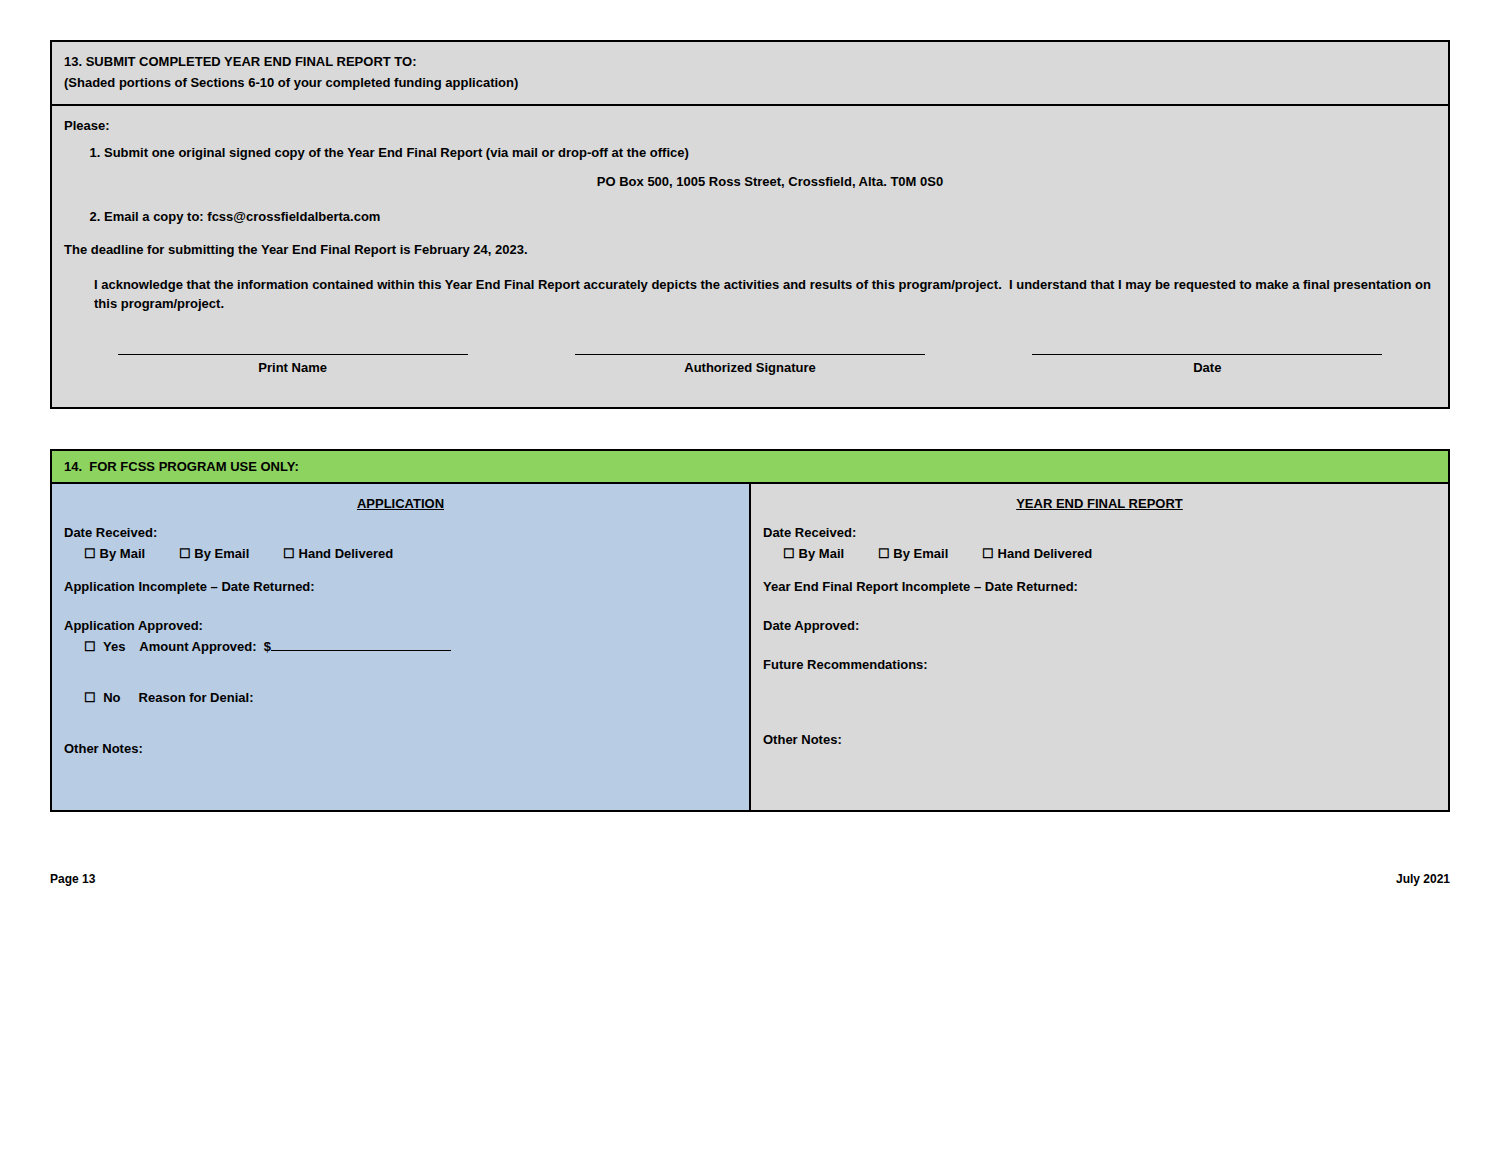13. SUBMIT COMPLETED YEAR END FINAL REPORT TO:
(Shaded portions of Sections 6-10 of your completed funding application)
Please:
Submit one original signed copy of the Year End Final Report (via mail or drop-off at the office)
PO Box 500, 1005 Ross Street, Crossfield, Alta. T0M 0S0
Email a copy to: fcss@crossfieldalberta.com
The deadline for submitting the Year End Final Report is February 24, 2023.
I acknowledge that the information contained within this Year End Final Report accurately depicts the activities and results of this program/project. I understand that I may be requested to make a final presentation on this program/project.
Print Name
Authorized Signature
Date
14. FOR FCSS PROGRAM USE ONLY:
| APPLICATION Date Received: ☐ By Mail ☐ By Email ☐ Hand Delivered Application Incomplete – Date Returned: Application Approved: ☐ Yes Amount Approved: $ ☐ No Reason for Denial: Other Notes: | YEAR END FINAL REPORT Date Received: ☐ By Mail ☐ By Email ☐ Hand Delivered Year End Final Report Incomplete – Date Returned: Date Approved: Future Recommendations: Other Notes: |
Page 13
July 2021